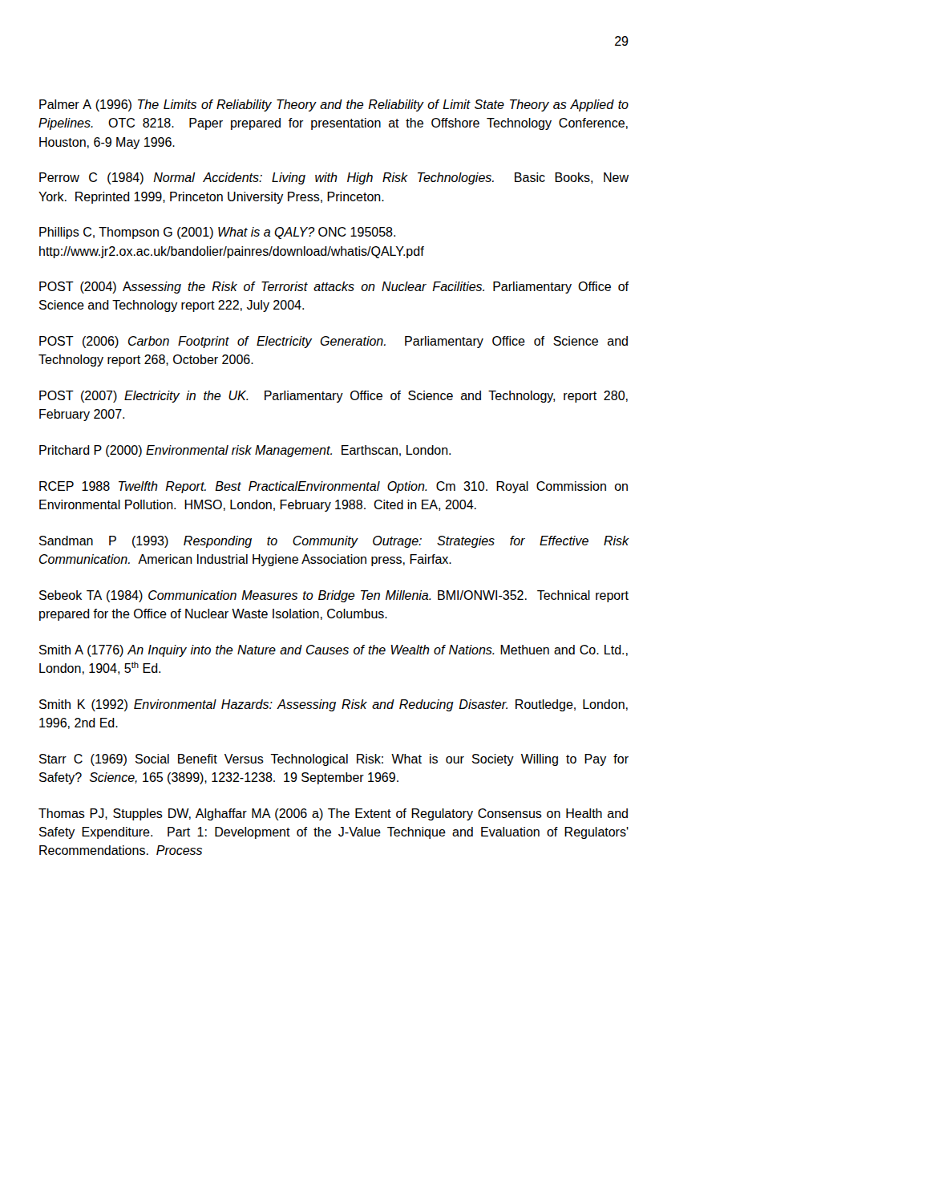29
Palmer A (1996) The Limits of Reliability Theory and the Reliability of Limit State Theory as Applied to Pipelines. OTC 8218. Paper prepared for presentation at the Offshore Technology Conference, Houston, 6-9 May 1996.
Perrow C (1984) Normal Accidents: Living with High Risk Technologies. Basic Books, New York. Reprinted 1999, Princeton University Press, Princeton.
Phillips C, Thompson G (2001) What is a QALY? ONC 195058.
http://www.jr2.ox.ac.uk/bandolier/painres/download/whatis/QALY.pdf
POST (2004) Assessing the Risk of Terrorist attacks on Nuclear Facilities. Parliamentary Office of Science and Technology report 222, July 2004.
POST (2006) Carbon Footprint of Electricity Generation. Parliamentary Office of Science and Technology report 268, October 2006.
POST (2007) Electricity in the UK. Parliamentary Office of Science and Technology, report 280, February 2007.
Pritchard P (2000) Environmental risk Management. Earthscan, London.
RCEP 1988 Twelfth Report. Best PracticalEnvironmental Option. Cm 310. Royal Commission on Environmental Pollution. HMSO, London, February 1988. Cited in EA, 2004.
Sandman P (1993) Responding to Community Outrage: Strategies for Effective Risk Communication. American Industrial Hygiene Association press, Fairfax.
Sebeok TA (1984) Communication Measures to Bridge Ten Millenia. BMI/ONWI-352. Technical report prepared for the Office of Nuclear Waste Isolation, Columbus.
Smith A (1776) An Inquiry into the Nature and Causes of the Wealth of Nations. Methuen and Co. Ltd., London, 1904, 5th Ed.
Smith K (1992) Environmental Hazards: Assessing Risk and Reducing Disaster. Routledge, London, 1996, 2nd Ed.
Starr C (1969) Social Benefit Versus Technological Risk: What is our Society Willing to Pay for Safety? Science, 165 (3899), 1232-1238. 19 September 1969.
Thomas PJ, Stupples DW, Alghaffar MA (2006 a) The Extent of Regulatory Consensus on Health and Safety Expenditure. Part 1: Development of the J-Value Technique and Evaluation of Regulators' Recommendations. Process